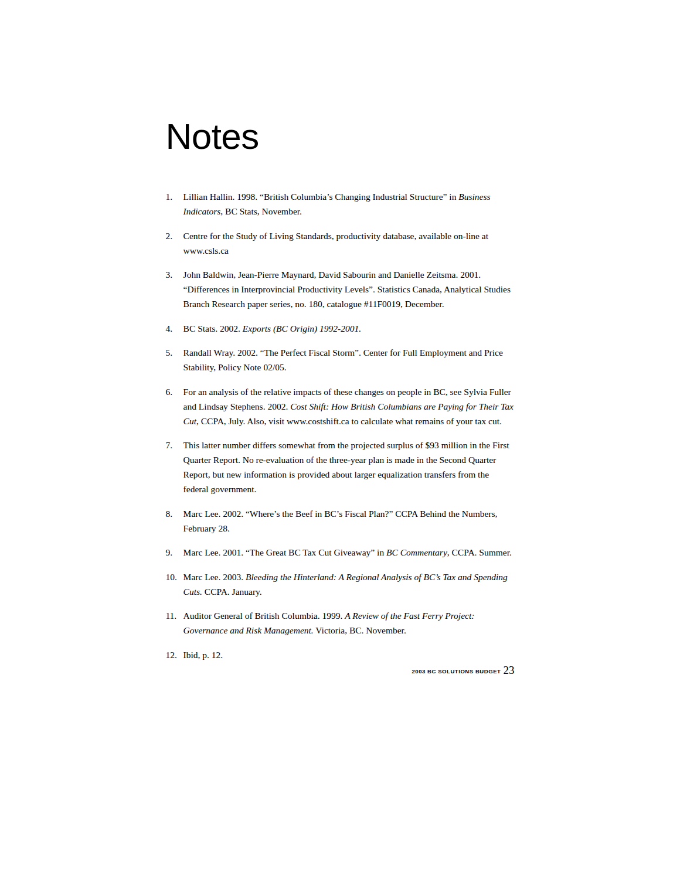Notes
1. Lillian Hallin. 1998. “British Columbia’s Changing Industrial Structure” in Business Indicators, BC Stats, November.
2. Centre for the Study of Living Standards, productivity database, available on-line at www.csls.ca
3. John Baldwin, Jean-Pierre Maynard, David Sabourin and Danielle Zeitsma. 2001. “Differences in Interprovincial Productivity Levels”. Statistics Canada, Analytical Studies Branch Research paper series, no. 180, catalogue #11F0019, December.
4. BC Stats. 2002. Exports (BC Origin) 1992-2001.
5. Randall Wray. 2002. “The Perfect Fiscal Storm”. Center for Full Employment and Price Stability, Policy Note 02/05.
6. For an analysis of the relative impacts of these changes on people in BC, see Sylvia Fuller and Lindsay Stephens. 2002. Cost Shift: How British Columbians are Paying for Their Tax Cut, CCPA, July. Also, visit www.costshift.ca to calculate what remains of your tax cut.
7. This latter number differs somewhat from the projected surplus of $93 million in the First Quarter Report. No re-evaluation of the three-year plan is made in the Second Quarter Report, but new information is provided about larger equalization transfers from the federal government.
8. Marc Lee. 2002. “Where’s the Beef in BC’s Fiscal Plan?” CCPA Behind the Numbers, February 28.
9. Marc Lee. 2001. “The Great BC Tax Cut Giveaway” in BC Commentary, CCPA. Summer.
10. Marc Lee. 2003. Bleeding the Hinterland: A Regional Analysis of BC’s Tax and Spending Cuts. CCPA. January.
11. Auditor General of British Columbia. 1999. A Review of the Fast Ferry Project: Governance and Risk Management. Victoria, BC. November.
12. Ibid, p. 12.
2003 BC SOLUTIONS BUDGET23